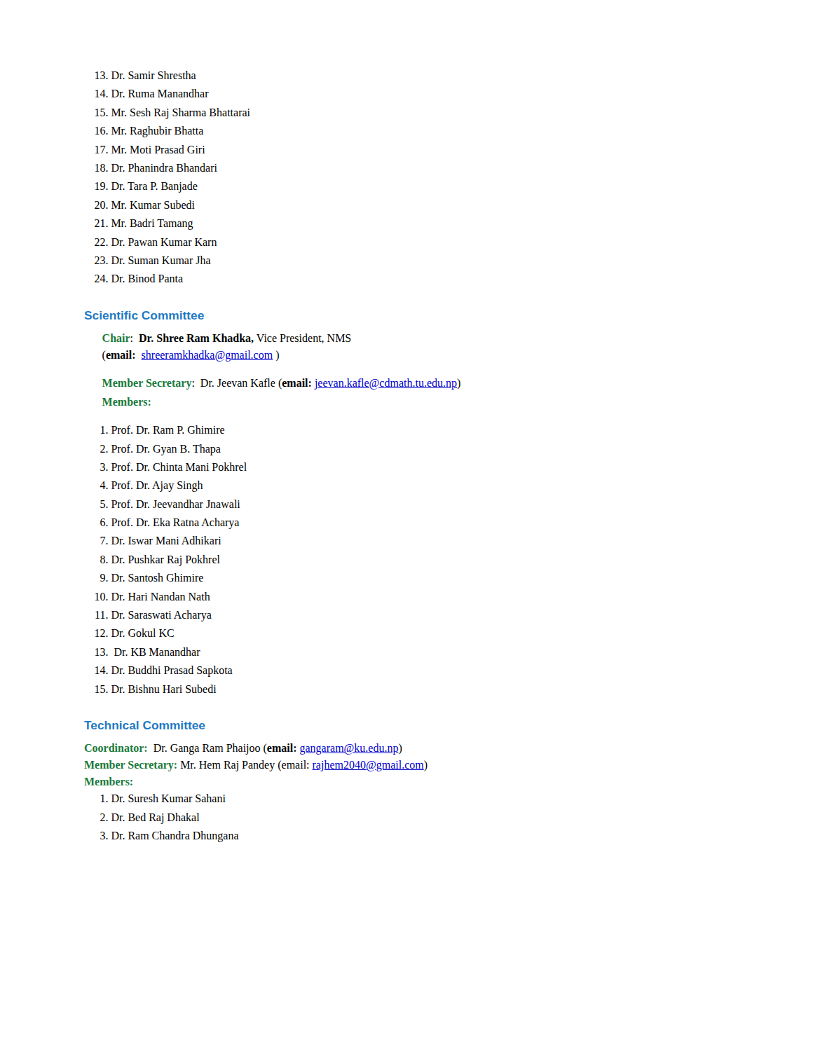Dr. Samir Shrestha
Dr. Ruma Manandhar
Mr. Sesh Raj Sharma Bhattarai
Mr. Raghubir Bhatta
Mr. Moti Prasad Giri
Dr. Phanindra Bhandari
Dr. Tara P. Banjade
Mr. Kumar Subedi
Mr. Badri Tamang
Dr. Pawan Kumar Karn
Dr. Suman Kumar Jha
Dr. Binod Panta
Scientific Committee
Chair: Dr. Shree Ram Khadka, Vice President, NMS
(email: shreeramkhadka@gmail.com )
Member Secretary: Dr. Jeevan Kafle (email: jeevan.kafle@cdmath.tu.edu.np)
Members:
Prof. Dr. Ram P. Ghimire
Prof. Dr. Gyan B. Thapa
Prof. Dr. Chinta Mani Pokhrel
Prof. Dr. Ajay Singh
Prof. Dr. Jeevandhar Jnawali
Prof. Dr. Eka Ratna Acharya
Dr. Iswar Mani Adhikari
Dr. Pushkar Raj Pokhrel
Dr. Santosh Ghimire
Dr. Hari Nandan Nath
Dr. Saraswati Acharya
Dr. Gokul KC
Dr. KB Manandhar
Dr. Buddhi Prasad Sapkota
Dr. Bishnu Hari Subedi
Technical Committee
Coordinator: Dr. Ganga Ram Phaijoo (email: gangaram@ku.edu.np)
Member Secretary: Mr. Hem Raj Pandey (email: rajhem2040@gmail.com)
Members:
Dr. Suresh Kumar Sahani
Dr. Bed Raj Dhakal
Dr. Ram Chandra Dhungana